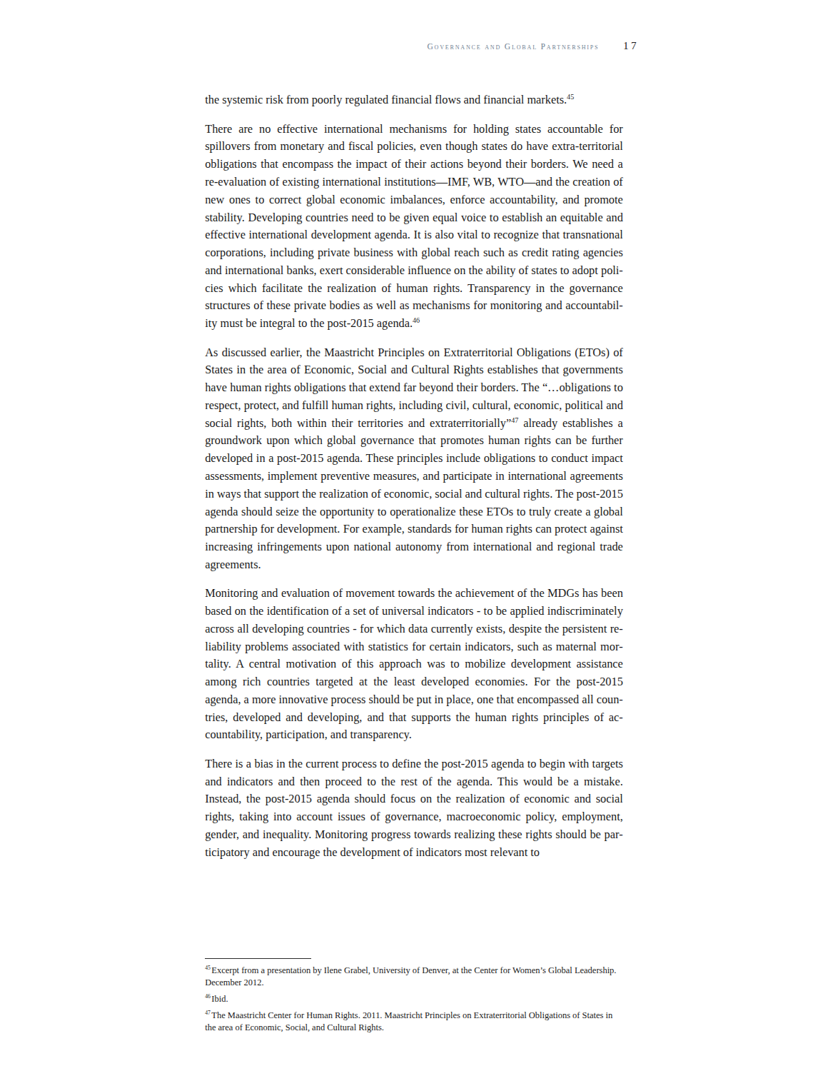Governance and Global Partnerships 17
the systemic risk from poorly regulated financial flows and financial markets.45
There are no effective international mechanisms for holding states accountable for spillovers from monetary and fiscal policies, even though states do have extra-territorial obligations that encompass the impact of their actions beyond their borders. We need a re-evaluation of existing international institutions—IMF, WB, WTO—and the creation of new ones to correct global economic imbalances, enforce accountability, and promote stability. Developing countries need to be given equal voice to establish an equitable and effective international development agenda. It is also vital to recognize that transnational corporations, including private business with global reach such as credit rating agencies and international banks, exert considerable influence on the ability of states to adopt policies which facilitate the realization of human rights. Transparency in the governance structures of these private bodies as well as mechanisms for monitoring and accountability must be integral to the post-2015 agenda.46
As discussed earlier, the Maastricht Principles on Extraterritorial Obligations (ETOs) of States in the area of Economic, Social and Cultural Rights establishes that governments have human rights obligations that extend far beyond their borders. The “…obligations to respect, protect, and fulfill human rights, including civil, cultural, economic, political and social rights, both within their territories and extraterritorially”47 already establishes a groundwork upon which global governance that promotes human rights can be further developed in a post-2015 agenda. These principles include obligations to conduct impact assessments, implement preventive measures, and participate in international agreements in ways that support the realization of economic, social and cultural rights. The post-2015 agenda should seize the opportunity to operationalize these ETOs to truly create a global partnership for development. For example, standards for human rights can protect against increasing infringements upon national autonomy from international and regional trade agreements.
Monitoring and evaluation of movement towards the achievement of the MDGs has been based on the identification of a set of universal indicators - to be applied indiscriminately across all developing countries - for which data currently exists, despite the persistent reliability problems associated with statistics for certain indicators, such as maternal mortality. A central motivation of this approach was to mobilize development assistance among rich countries targeted at the least developed economies. For the post-2015 agenda, a more innovative process should be put in place, one that encompassed all countries, developed and developing, and that supports the human rights principles of accountability, participation, and transparency.
There is a bias in the current process to define the post-2015 agenda to begin with targets and indicators and then proceed to the rest of the agenda. This would be a mistake. Instead, the post-2015 agenda should focus on the realization of economic and social rights, taking into account issues of governance, macroeconomic policy, employment, gender, and inequality. Monitoring progress towards realizing these rights should be participatory and encourage the development of indicators most relevant to
45Excerpt from a presentation by Ilene Grabel, University of Denver, at the Center for Women’s Global Leadership. December 2012.
46Ibid.
47The Maastricht Center for Human Rights. 2011. Maastricht Principles on Extraterritorial Obligations of States in the area of Economic, Social, and Cultural Rights.